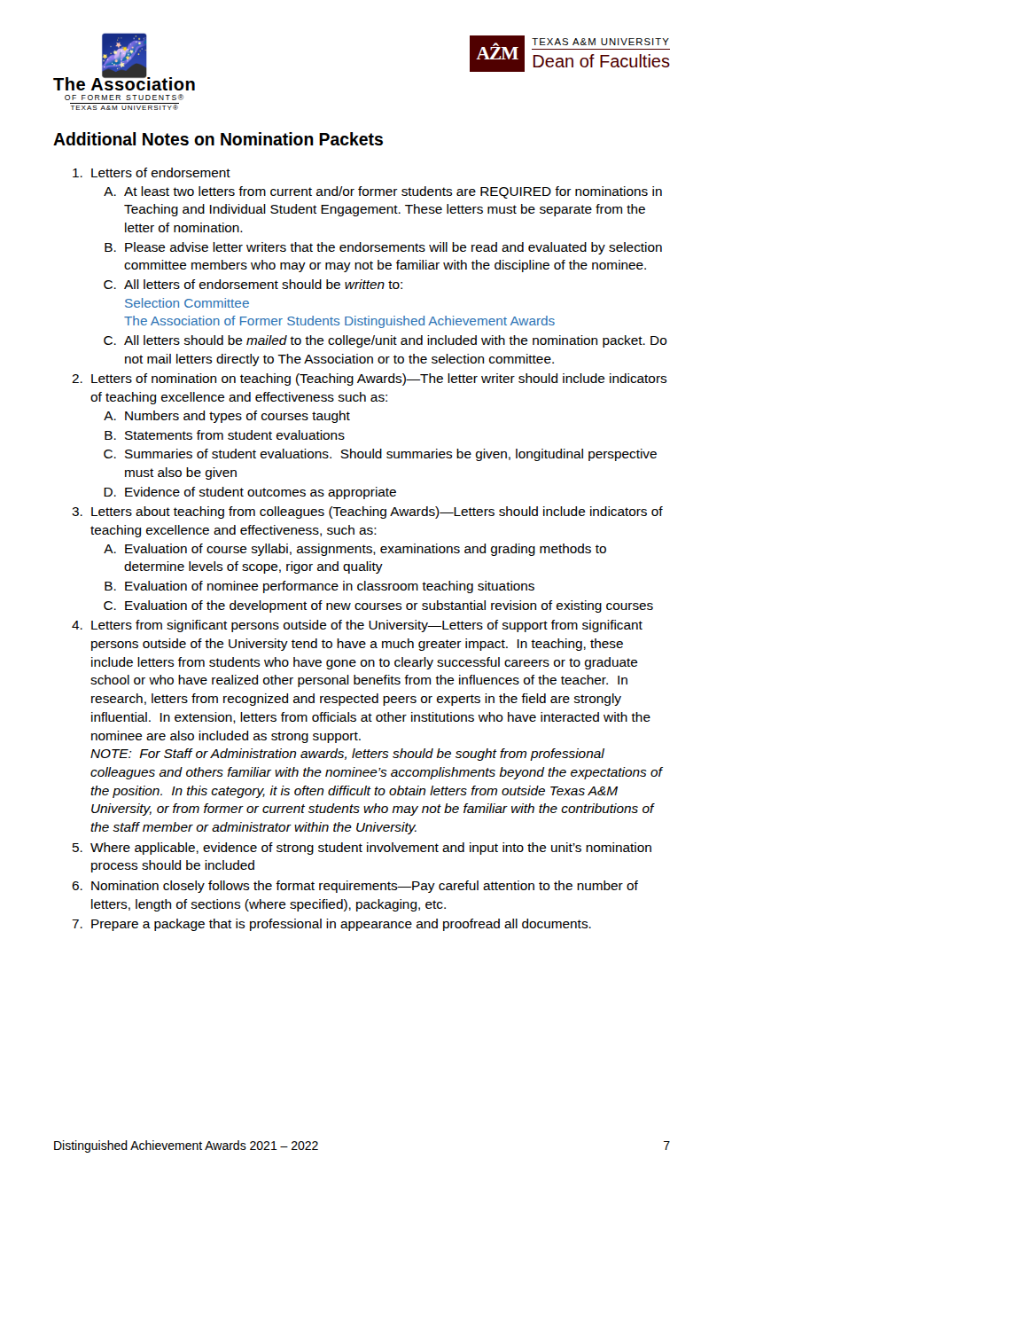🌌
The Association
of Former Students®
Texas A&M University®
AẐM
Texas A&M University Dean of Faculties
Additional Notes on Nomination Packets
Letters of endorsement
At least two letters from current and/or former students are REQUIRED for nominations in Teaching and Individual Student Engagement. These letters must be separate from the letter of nomination.
Please advise letter writers that the endorsements will be read and evaluated by selection committee members who may or may not be familiar with the discipline of the nominee.
All letters of endorsement should be written to:
Selection Committee
The Association of Former Students Distinguished Achievement Awards
All letters should be mailed to the college/unit and included with the nomination packet. Do not mail letters directly to The Association or to the selection committee.
Letters of nomination on teaching (Teaching Awards)—The letter writer should include indicators of teaching excellence and effectiveness such as:
Numbers and types of courses taught
Statements from student evaluations
Summaries of student evaluations. Should summaries be given, longitudinal perspective must also be given
Evidence of student outcomes as appropriate
Letters about teaching from colleagues (Teaching Awards)—Letters should include indicators of teaching excellence and effectiveness, such as:
Evaluation of course syllabi, assignments, examinations and grading methods to determine levels of scope, rigor and quality
Evaluation of nominee performance in classroom teaching situations
Evaluation of the development of new courses or substantial revision of existing courses
Letters from significant persons outside of the University—Letters of support from significant persons outside of the University tend to have a much greater impact. In teaching, these include letters from students who have gone on to clearly successful careers or to graduate school or who have realized other personal benefits from the influences of the teacher. In research, letters from recognized and respected peers or experts in the field are strongly influential. In extension, letters from officials at other institutions who have interacted with the nominee are also included as strong support.
NOTE: For Staff or Administration awards, letters should be sought from professional colleagues and others familiar with the nominee’s accomplishments beyond the expectations of the position. In this category, it is often difficult to obtain letters from outside Texas A&M University, or from former or current students who may not be familiar with the contributions of the staff member or administrator within the University.
Where applicable, evidence of strong student involvement and input into the unit’s nomination process should be included
Nomination closely follows the format requirements—Pay careful attention to the number of letters, length of sections (where specified), packaging, etc.
Prepare a package that is professional in appearance and proofread all documents.
Distinguished Achievement Awards 2021 – 2022 7